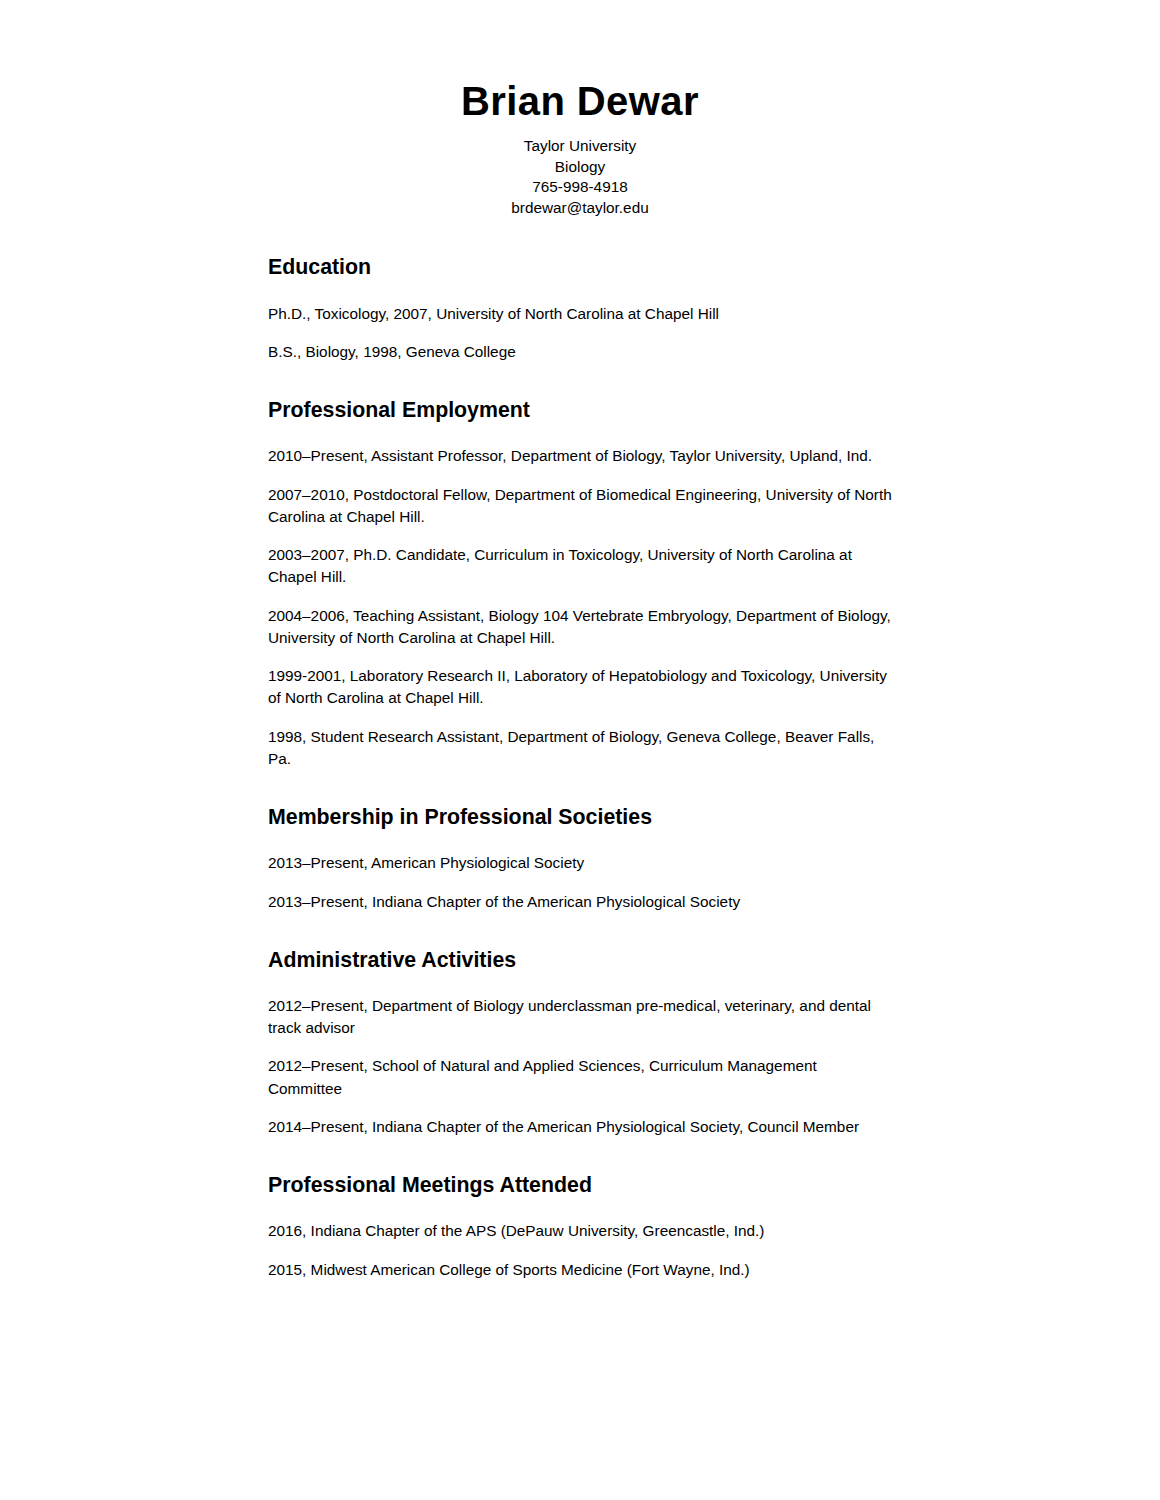Brian Dewar
Taylor University
Biology
765-998-4918
brdewar@taylor.edu
Education
Ph.D., Toxicology, 2007, University of North Carolina at Chapel Hill
B.S., Biology, 1998, Geneva College
Professional Employment
2010–Present, Assistant Professor, Department of Biology, Taylor University, Upland, Ind.
2007–2010, Postdoctoral Fellow, Department of Biomedical Engineering, University of North Carolina at Chapel Hill.
2003–2007, Ph.D. Candidate, Curriculum in Toxicology, University of North Carolina at Chapel Hill.
2004–2006, Teaching Assistant, Biology 104 Vertebrate Embryology, Department of Biology, University of North Carolina at Chapel Hill.
1999-2001, Laboratory Research II, Laboratory of Hepatobiology and Toxicology, University of North Carolina at Chapel Hill.
1998, Student Research Assistant, Department of Biology, Geneva College, Beaver Falls, Pa.
Membership in Professional Societies
2013–Present, American Physiological Society
2013–Present, Indiana Chapter of the American Physiological Society
Administrative Activities
2012–Present, Department of Biology underclassman pre-medical, veterinary, and dental track advisor
2012–Present, School of Natural and Applied Sciences, Curriculum Management Committee
2014–Present, Indiana Chapter of the American Physiological Society, Council Member
Professional Meetings Attended
2016, Indiana Chapter of the APS (DePauw University, Greencastle, Ind.)
2015, Midwest American College of Sports Medicine (Fort Wayne, Ind.)